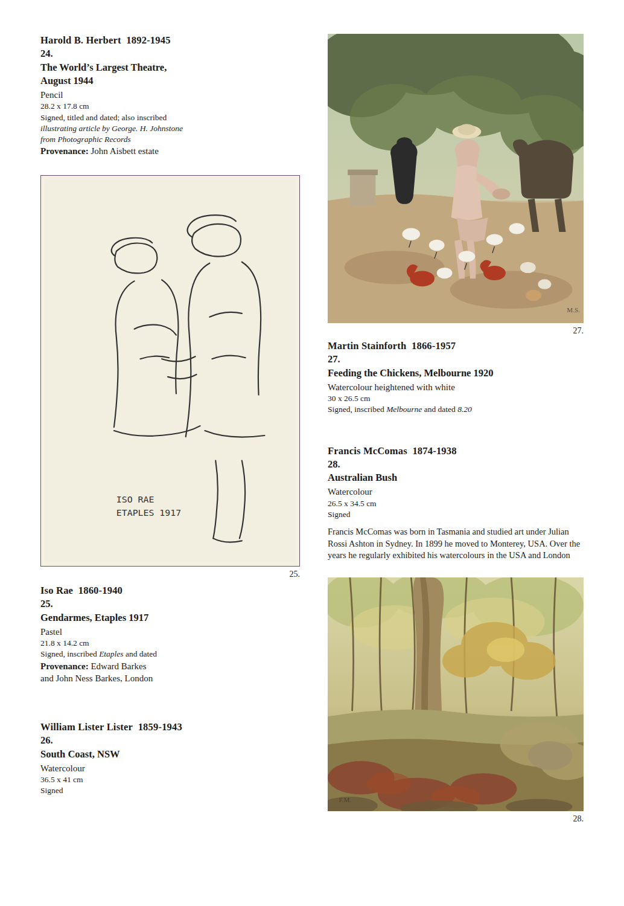Harold B. Herbert 1892-1945
24.
The World’s Largest Theatre,
August 1944
Pencil
28.2 x 17.8 cm
Signed, titled and dated; also inscribed
illustrating article by George. H. Johnstone
from Photographic Records
Provenance: John Aisbett estate
25.
Iso Rae 1860-1940
25.
Gendarmes, Etaples 1917
Pastel
21.8 x 14.2 cm
Signed, inscribed Etaples and dated
Provenance: Edward Barkes
and John Ness Barkes, London
William Lister Lister 1859-1943
26.
South Coast, NSW
Watercolour
36.5 x 41 cm
Signed
27.
Martin Stainforth 1866-1957
27.
Feeding the Chickens, Melbourne 1920
Watercolour heightened with white
30 x 26.5 cm
Signed, inscribed Melbourne and dated 8.20
Francis McComas 1874-1938
28.
Australian Bush
Watercolour
26.5 x 34.5 cm
Signed
Francis McComas was born in Tasmania and studied art under Julian Rossi Ashton in Sydney. In 1899 he moved to Monterey, USA. Over the years he regularly exhibited his watercolours in the USA and London
28.